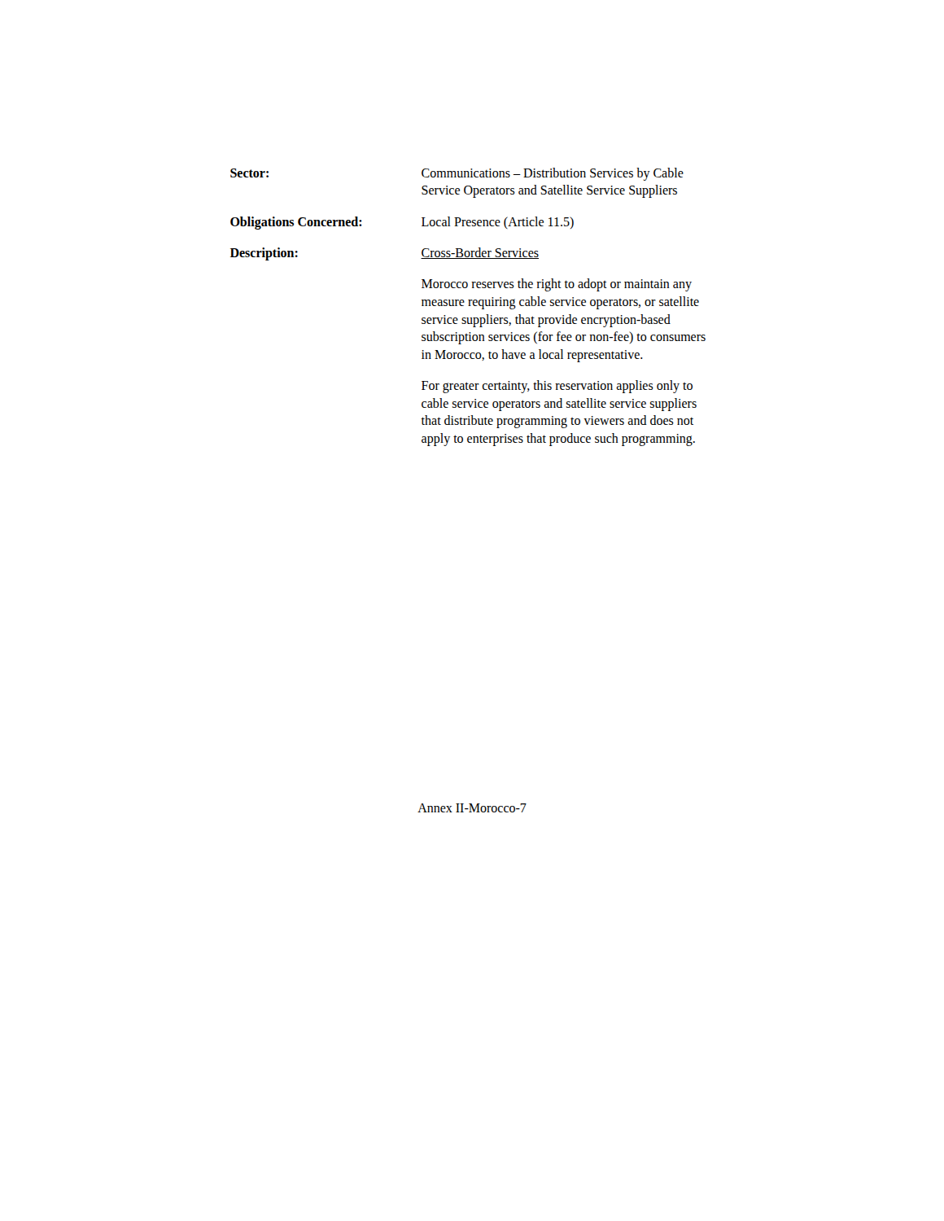| Sector: | Communications – Distribution Services by Cable Service Operators and Satellite Service Suppliers |
| Obligations Concerned: | Local Presence (Article 11.5) |
| Description: | Cross-Border Services Morocco reserves the right to adopt or maintain any measure requiring cable service operators, or satellite service suppliers, that provide encryption-based subscription services (for fee or non-fee) to consumers in Morocco, to have a local representative. For greater certainty, this reservation applies only to cable service operators and satellite service suppliers that distribute programming to viewers and does not apply to enterprises that produce such programming. |
Annex II-Morocco-7